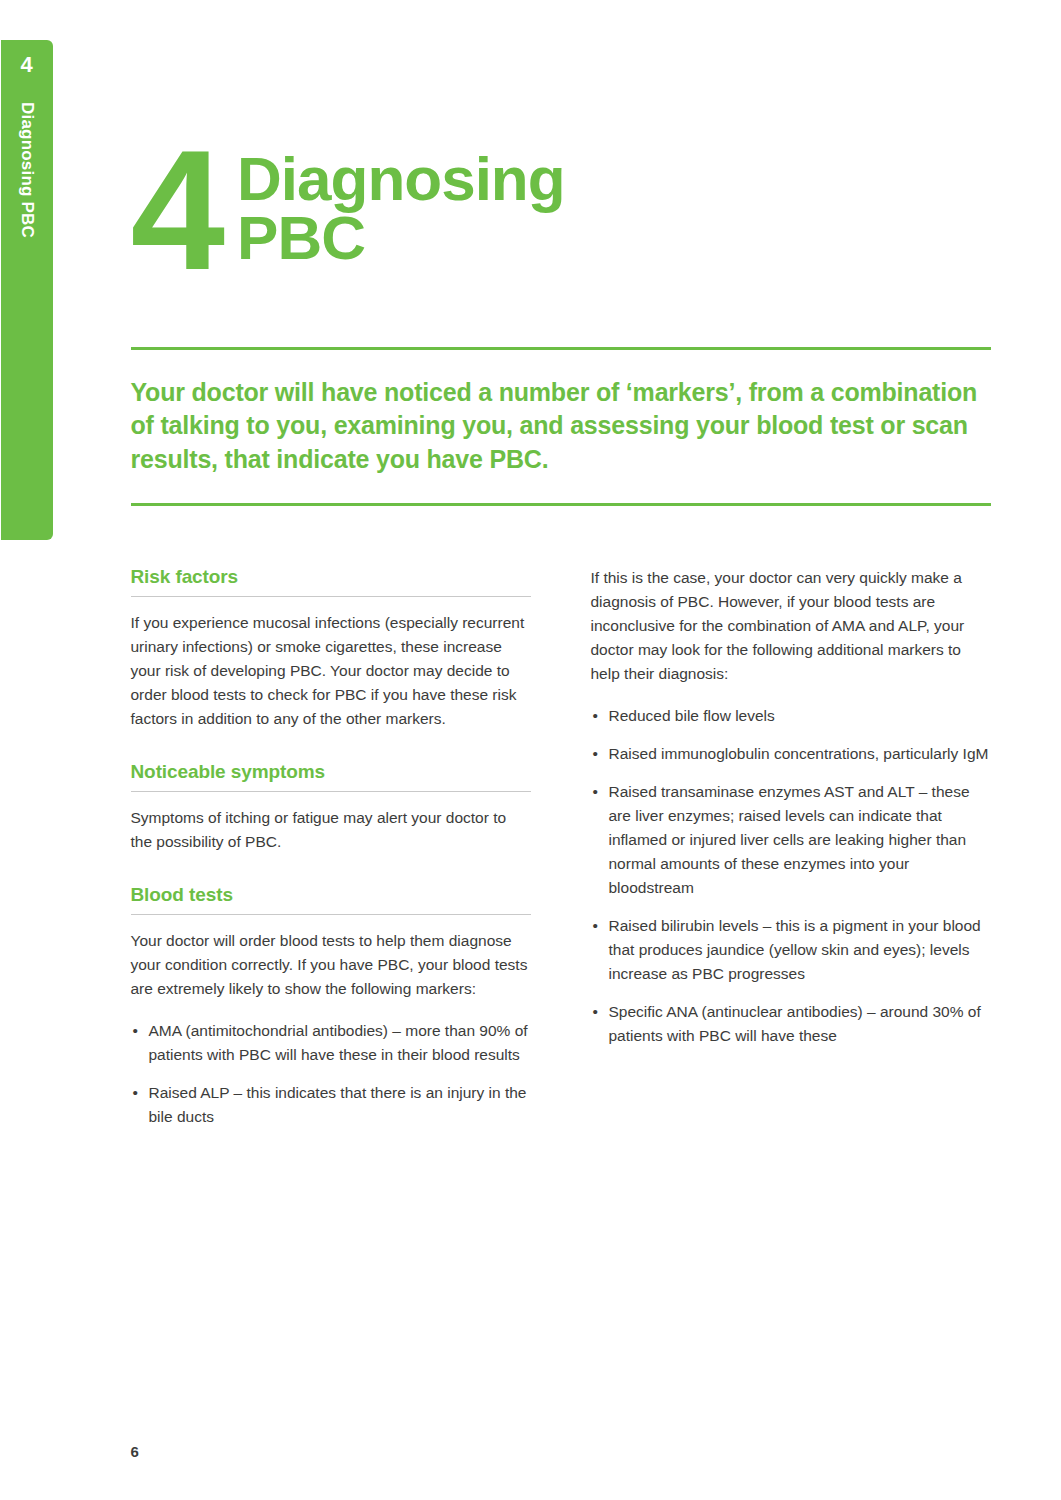4
Diagnosing PBC
4
Diagnosing
PBC
Your doctor will have noticed a number of ‘markers’, from a combination of talking to you, examining you, and assessing your blood test or scan results, that indicate you have PBC.
Risk factors
If you experience mucosal infections (especially recurrent urinary infections) or smoke cigarettes, these increase your risk of developing PBC. Your doctor may decide to order blood tests to check for PBC if you have these risk factors in addition to any of the other markers.
Noticeable symptoms
Symptoms of itching or fatigue may alert your doctor to the possibility of PBC.
Blood tests
Your doctor will order blood tests to help them diagnose your condition correctly. If you have PBC, your blood tests are extremely likely to show the following markers:
AMA (antimitochondrial antibodies) – more than 90% of patients with PBC will have these in their blood results
Raised ALP – this indicates that there is an injury in the bile ducts
If this is the case, your doctor can very quickly make a diagnosis of PBC. However, if your blood tests are inconclusive for the combination of AMA and ALP, your doctor may look for the following additional markers to help their diagnosis:
Reduced bile flow levels
Raised immunoglobulin concentrations, particularly IgM
Raised transaminase enzymes AST and ALT – these are liver enzymes; raised levels can indicate that inflamed or injured liver cells are leaking higher than normal amounts of these enzymes into your bloodstream
Raised bilirubin levels – this is a pigment in your blood that produces jaundice (yellow skin and eyes); levels increase as PBC progresses
Specific ANA (antinuclear antibodies) – around 30% of patients with PBC will have these
6